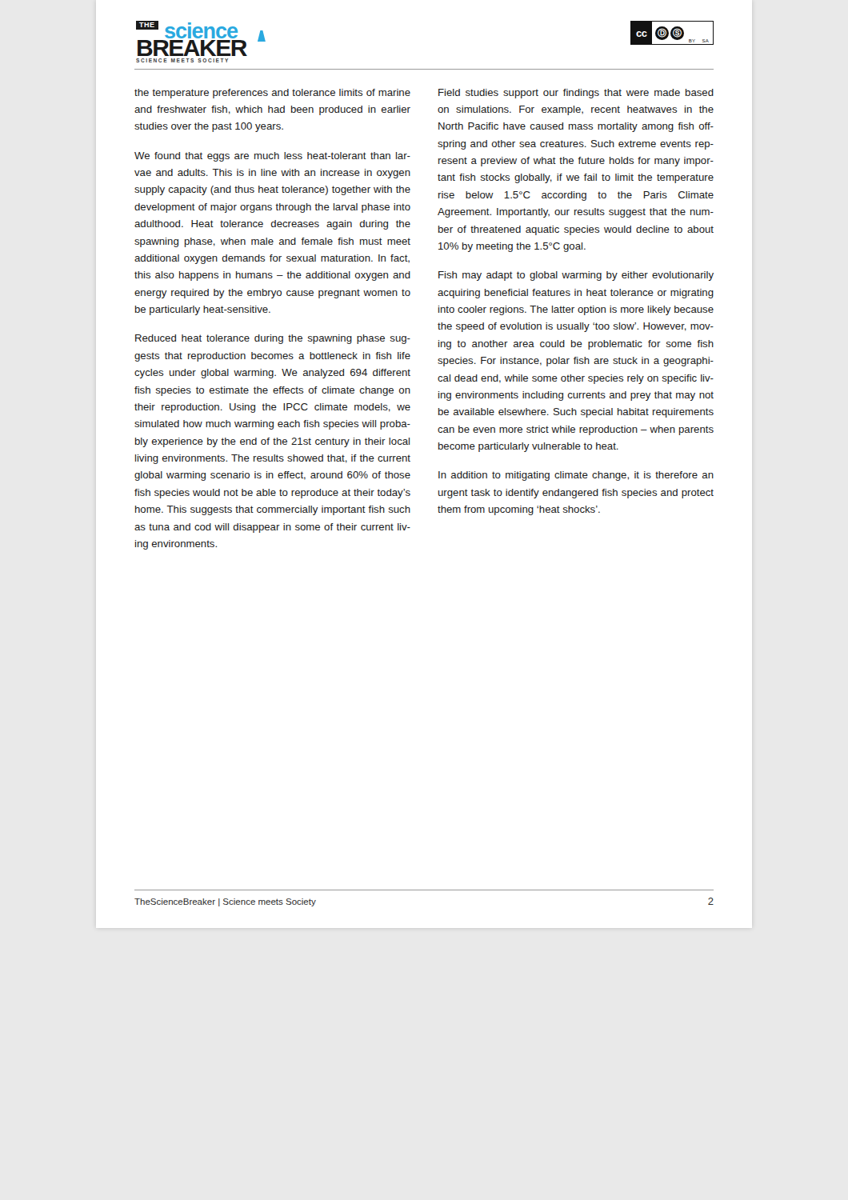THE science BREAKER Science meets society
cc
Ⓓ Ⓢ
BY SA
the temperature preferences and tolerance limits of marine and freshwater fish, which had been produced in earlier studies over the past 100 years.
We found that eggs are much less heat-tolerant than larvae and adults. This is in line with an increase in oxygen supply capacity (and thus heat tolerance) together with the development of major organs through the larval phase into adulthood. Heat tolerance decreases again during the spawning phase, when male and female fish must meet additional oxygen demands for sexual maturation. In fact, this also happens in humans – the additional oxygen and energy required by the embryo cause pregnant women to be particularly heat-sensitive.
Reduced heat tolerance during the spawning phase suggests that reproduction becomes a bottleneck in fish life cycles under global warming. We analyzed 694 different fish species to estimate the effects of climate change on their reproduction. Using the IPCC climate models, we simulated how much warming each fish species will probably experience by the end of the 21st century in their local living environments. The results showed that, if the current global warming scenario is in effect, around 60% of those fish species would not be able to reproduce at their today’s home. This suggests that commercially important fish such as tuna and cod will disappear in some of their current living environments.
Field studies support our findings that were made based on simulations. For example, recent heatwaves in the North Pacific have caused mass mortality among fish offspring and other sea creatures. Such extreme events represent a preview of what the future holds for many important fish stocks globally, if we fail to limit the temperature rise below 1.5°C according to the Paris Climate Agreement. Importantly, our results suggest that the number of threatened aquatic species would decline to about 10% by meeting the 1.5°C goal.
Fish may adapt to global warming by either evolutionarily acquiring beneficial features in heat tolerance or migrating into cooler regions. The latter option is more likely because the speed of evolution is usually ‘too slow’. However, moving to another area could be problematic for some fish species. For instance, polar fish are stuck in a geographical dead end, while some other species rely on specific living environments including currents and prey that may not be available elsewhere. Such special habitat requirements can be even more strict while reproduction – when parents become particularly vulnerable to heat.
In addition to mitigating climate change, it is therefore an urgent task to identify endangered fish species and protect them from upcoming ‘heat shocks’.
TheScienceBreaker | Science meets Society 2